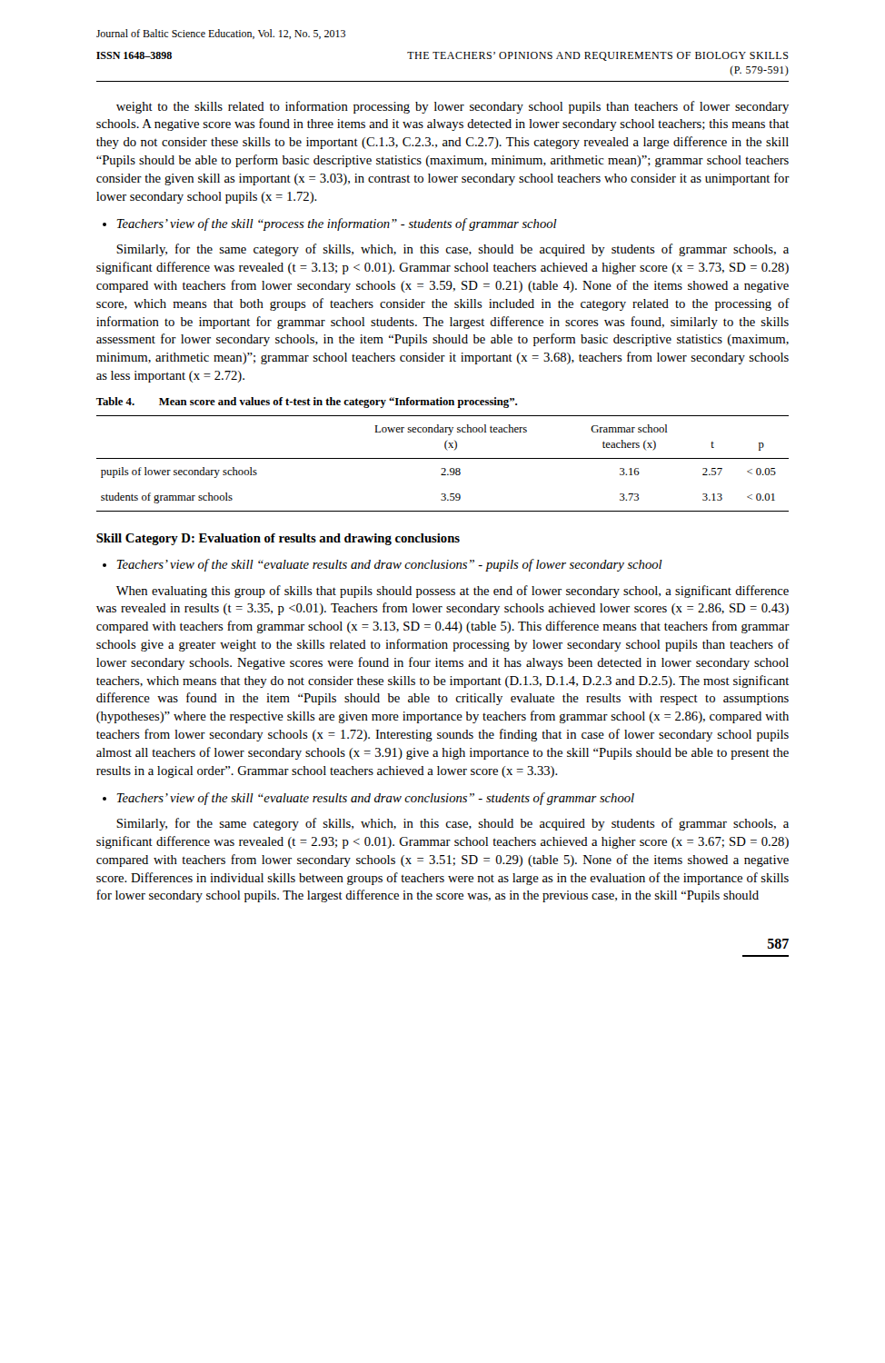Journal of Baltic Science Education, Vol. 12, No. 5, 2013
ISSN 1648–3898
the teachers’ opinions and requirements of biology skills (P. 579-591)
weight to the skills related to information processing by lower secondary school pupils than teachers of lower secondary schools. A negative score was found in three items and it was always detected in lower secondary school teachers; this means that they do not consider these skills to be important (C.1.3, C.2.3., and C.2.7). This category revealed a large difference in the skill “Pupils should be able to perform basic descriptive statistics (maximum, minimum, arithmetic mean)”; grammar school teachers consider the given skill as important (x = 3.03), in contrast to lower secondary school teachers who consider it as unimportant for lower secondary school pupils (x = 1.72).
Teachers’ view of the skill “process the information” - students of grammar school
Similarly, for the same category of skills, which, in this case, should be acquired by students of grammar schools, a significant difference was revealed (t = 3.13; p < 0.01). Grammar school teachers achieved a higher score (x = 3.73, SD = 0.28) compared with teachers from lower secondary schools (x = 3.59, SD = 0.21) (table 4). None of the items showed a negative score, which means that both groups of teachers consider the skills included in the category related to the processing of information to be important for grammar school students. The largest difference in scores was found, similarly to the skills assessment for lower secondary schools, in the item “Pupils should be able to perform basic descriptive statistics (maximum, minimum, arithmetic mean)”; grammar school teachers consider it important (x = 3.68), teachers from lower secondary schools as less important (x = 2.72).
Table 4. Mean score and values of t-test in the category “Information processing”.
| | Lower secondary school teachers (x) | Grammar school teachers (x) | t | p |
| --- | --- | --- | --- | --- |
| pupils of lower secondary schools | 2.98 | 3.16 | 2.57 | < 0.05 |
| students of grammar schools | 3.59 | 3.73 | 3.13 | < 0.01 |
Skill Category D: Evaluation of results and drawing conclusions
Teachers’ view of the skill “evaluate results and draw conclusions” - pupils of lower secondary school
When evaluating this group of skills that pupils should possess at the end of lower secondary school, a significant difference was revealed in results (t = 3.35, p <0.01). Teachers from lower secondary schools achieved lower scores (x = 2.86, SD = 0.43) compared with teachers from grammar school (x = 3.13, SD = 0.44) (table 5). This difference means that teachers from grammar schools give a greater weight to the skills related to information processing by lower secondary school pupils than teachers of lower secondary schools. Negative scores were found in four items and it has always been detected in lower secondary school teachers, which means that they do not consider these skills to be important (D.1.3, D.1.4, D.2.3 and D.2.5). The most significant difference was found in the item “Pupils should be able to critically evaluate the results with respect to assumptions (hypotheses)” where the respective skills are given more importance by teachers from grammar school (x = 2.86), compared with teachers from lower secondary schools (x = 1.72). Interesting sounds the finding that in case of lower secondary school pupils almost all teachers of lower secondary schools (x = 3.91) give a high importance to the skill “Pupils should be able to present the results in a logical order”. Grammar school teachers achieved a lower score (x = 3.33).
Teachers’ view of the skill “evaluate results and draw conclusions” - students of grammar school
Similarly, for the same category of skills, which, in this case, should be acquired by students of grammar schools, a significant difference was revealed (t = 2.93; p < 0.01). Grammar school teachers achieved a higher score (x = 3.67; SD = 0.28) compared with teachers from lower secondary schools (x = 3.51; SD = 0.29) (table 5). None of the items showed a negative score. Differences in individual skills between groups of teachers were not as large as in the evaluation of the importance of skills for lower secondary school pupils. The largest difference in the score was, as in the previous case, in the skill “Pupils should
587